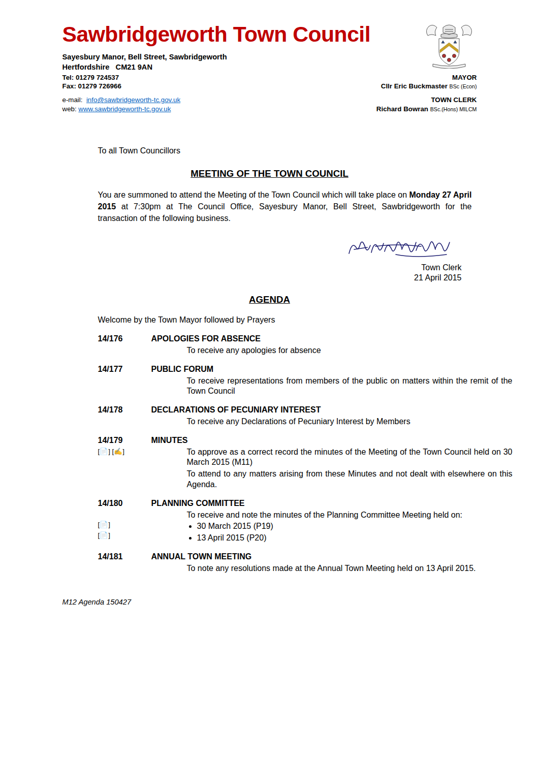Sawbridgeworth Town Council
Sayesbury Manor, Bell Street, Sawbridgeworth
Hertfordshire CM21 9AN
| Tel: 01279 724537 | MAYOR |
| Fax: 01279 726966 | Cllr Eric Buckmaster BSc (Econ) |
| e-mail: info@sawbridgeworth-tc.gov.uk | TOWN CLERK |
| web: www.sawbridgeworth-tc.gov.uk | Richard Bowran BSc.(Hons) MILCM |
To all Town Councillors
MEETING OF THE TOWN COUNCIL
You are summoned to attend the Meeting of the Town Council which will take place on Monday 27 April 2015 at 7:30pm at The Council Office, Sayesbury Manor, Bell Street, Sawbridgeworth for the transaction of the following business.
Town Clerk
21 April 2015
AGENDA
Welcome by the Town Mayor followed by Prayers
| 14/176 | APOLOGIES FOR ABSENCE To receive any apologies for absence |
| 14/177 | PUBLIC FORUM To receive representations from members of the public on matters within the remit of the Town Council |
| 14/178 | DECLARATIONS OF PECUNIARY INTEREST To receive any Declarations of Pecuniary Interest by Members |
| 14/179 [📄] [✍] | MINUTES To approve as a correct record the minutes of the Meeting of the Town Council held on 30 March 2015 (M11) To attend to any matters arising from these Minutes and not dealt with elsewhere on this Agenda. |
| 14/180 [📄] [📄] | PLANNING COMMITTEE To receive and note the minutes of the Planning Committee Meeting held on: 30 March 2015 (P19) 13 April 2015 (P20) |
| 14/181 | ANNUAL TOWN MEETING To note any resolutions made at the Annual Town Meeting held on 13 April 2015. |
M12 Agenda 150427